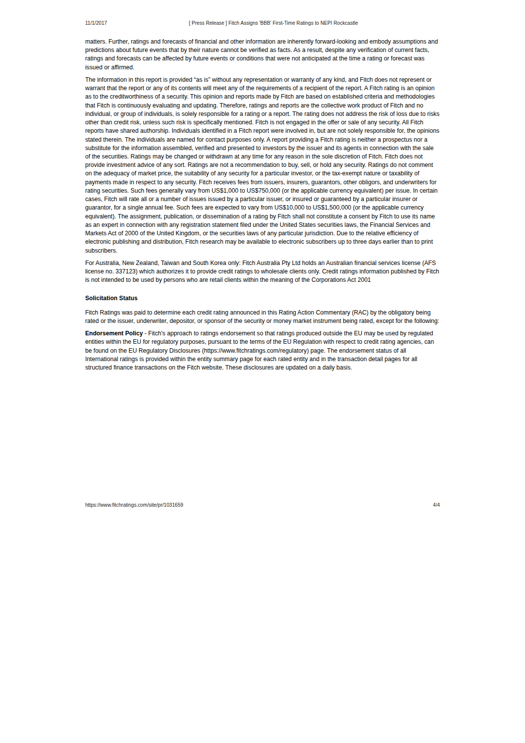11/1/2017 [ Press Release ] Fitch Assigns 'BBB' First-Time Ratings to NEPI Rockcastle
matters. Further, ratings and forecasts of financial and other information are inherently forward-looking and embody assumptions and predictions about future events that by their nature cannot be verified as facts. As a result, despite any verification of current facts, ratings and forecasts can be affected by future events or conditions that were not anticipated at the time a rating or forecast was issued or affirmed.
The information in this report is provided “as is” without any representation or warranty of any kind, and Fitch does not represent or warrant that the report or any of its contents will meet any of the requirements of a recipient of the report. A Fitch rating is an opinion as to the creditworthiness of a security. This opinion and reports made by Fitch are based on established criteria and methodologies that Fitch is continuously evaluating and updating. Therefore, ratings and reports are the collective work product of Fitch and no individual, or group of individuals, is solely responsible for a rating or a report. The rating does not address the risk of loss due to risks other than credit risk, unless such risk is specifically mentioned. Fitch is not engaged in the offer or sale of any security. All Fitch reports have shared authorship. Individuals identified in a Fitch report were involved in, but are not solely responsible for, the opinions stated therein. The individuals are named for contact purposes only. A report providing a Fitch rating is neither a prospectus nor a substitute for the information assembled, verified and presented to investors by the issuer and its agents in connection with the sale of the securities. Ratings may be changed or withdrawn at any time for any reason in the sole discretion of Fitch. Fitch does not provide investment advice of any sort. Ratings are not a recommendation to buy, sell, or hold any security. Ratings do not comment on the adequacy of market price, the suitability of any security for a particular investor, or the tax-exempt nature or taxability of payments made in respect to any security. Fitch receives fees from issuers, insurers, guarantors, other obligors, and underwriters for rating securities. Such fees generally vary from US$1,000 to US$750,000 (or the applicable currency equivalent) per issue. In certain cases, Fitch will rate all or a number of issues issued by a particular issuer, or insured or guaranteed by a particular insurer or guarantor, for a single annual fee. Such fees are expected to vary from US$10,000 to US$1,500,000 (or the applicable currency equivalent). The assignment, publication, or dissemination of a rating by Fitch shall not constitute a consent by Fitch to use its name as an expert in connection with any registration statement filed under the United States securities laws, the Financial Services and Markets Act of 2000 of the United Kingdom, or the securities laws of any particular jurisdiction. Due to the relative efficiency of electronic publishing and distribution, Fitch research may be available to electronic subscribers up to three days earlier than to print subscribers.
For Australia, New Zealand, Taiwan and South Korea only: Fitch Australia Pty Ltd holds an Australian financial services license (AFS license no. 337123) which authorizes it to provide credit ratings to wholesale clients only. Credit ratings information published by Fitch is not intended to be used by persons who are retail clients within the meaning of the Corporations Act 2001
Solicitation Status
Fitch Ratings was paid to determine each credit rating announced in this Rating Action Commentary (RAC) by the obligatory being rated or the issuer, underwriter, depositor, or sponsor of the security or money market instrument being rated, except for the following:
Endorsement Policy - Fitch's approach to ratings endorsement so that ratings produced outside the EU may be used by regulated entities within the EU for regulatory purposes, pursuant to the terms of the EU Regulation with respect to credit rating agencies, can be found on the EU Regulatory Disclosures (https://www.fitchratings.com/regulatory) page. The endorsement status of all International ratings is provided within the entity summary page for each rated entity and in the transaction detail pages for all structured finance transactions on the Fitch website. These disclosures are updated on a daily basis.
https://www.fitchratings.com/site/pr/1031659 4/4